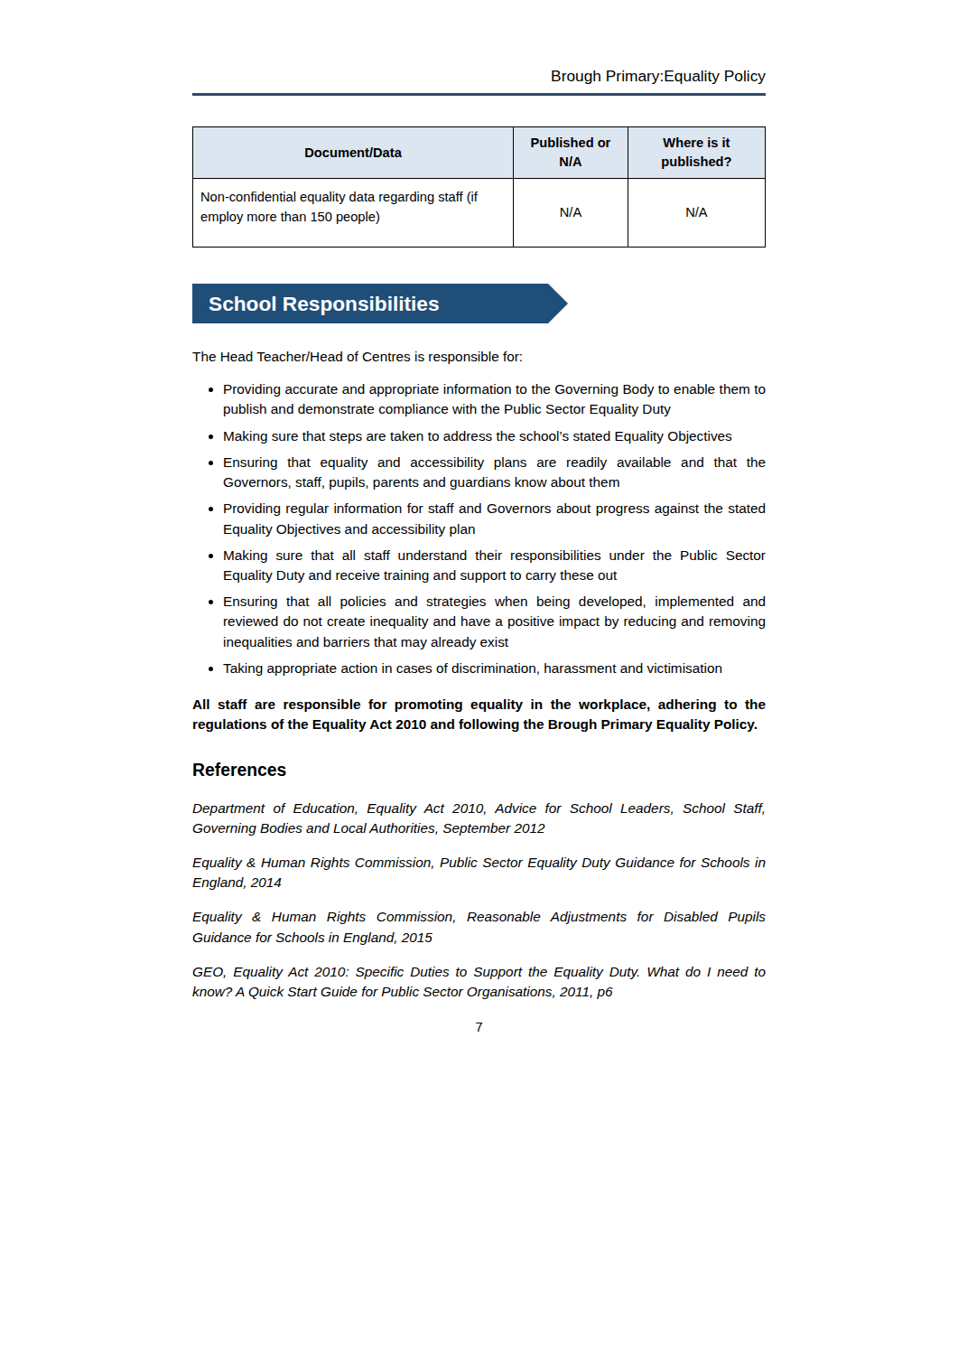Brough Primary:Equality Policy
| Document/Data | Published or N/A | Where is it published? |
| --- | --- | --- |
| Non-confidential equality data regarding staff (if employ more than 150 people) | N/A | N/A |
School Responsibilities
The Head Teacher/Head of Centres is responsible for:
Providing accurate and appropriate information to the Governing Body to enable them to publish and demonstrate compliance with the Public Sector Equality Duty
Making sure that steps are taken to address the school’s stated Equality Objectives
Ensuring that equality and accessibility plans are readily available and that the Governors, staff, pupils, parents and guardians know about them
Providing regular information for staff and Governors about progress against the stated Equality Objectives and accessibility plan
Making sure that all staff understand their responsibilities under the Public Sector Equality Duty and receive training and support to carry these out
Ensuring that all policies and strategies when being developed, implemented and reviewed do not create inequality and have a positive impact by reducing and removing inequalities and barriers that may already exist
Taking appropriate action in cases of discrimination, harassment and victimisation
All staff are responsible for promoting equality in the workplace, adhering to the regulations of the Equality Act 2010 and following the Brough Primary Equality Policy.
References
Department of Education, Equality Act 2010, Advice for School Leaders, School Staff, Governing Bodies and Local Authorities, September 2012
Equality & Human Rights Commission, Public Sector Equality Duty Guidance for Schools in England, 2014
Equality & Human Rights Commission, Reasonable Adjustments for Disabled Pupils Guidance for Schools in England, 2015
GEO, Equality Act 2010: Specific Duties to Support the Equality Duty. What do I need to know? A Quick Start Guide for Public Sector Organisations, 2011, p6
7